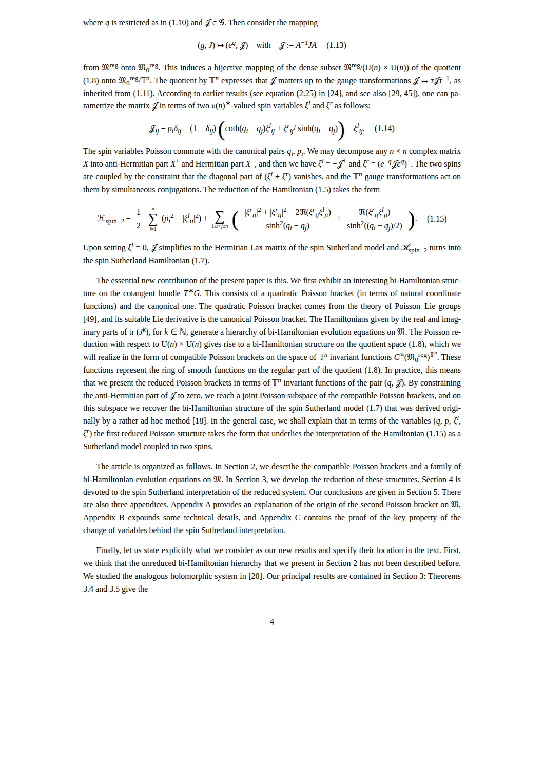where q is restricted as in (1.10) and 𝒥 ∈ 𝒢. Then consider the mapping
(g, J) ↦ (eq, 𝒥) with 𝒥 := A−1JA
(1.13)
from 𝔐reg onto 𝔐0reg. This induces a bijective mapping of the dense subset 𝔐reg/(U(n) × U(n)) of the quotient (1.8) onto 𝔐0reg/𝕋n. The quotient by 𝕋n expresses that 𝒥 matters up to the gauge transformations 𝒥 ↦ τ 𝒥τ−1, as inherited from (1.11). According to earlier results (see equation (2.25) in [24], and see also [29, 45]), one can parametrize the matrix 𝒥 in terms of two 𝔲(n)∗-valued spin variables ξl and ξr as follows:
𝒥ij = piδij − (1 − δij) (coth(qi − qj)ξlij + ξrij/ sinh(qi − qj)) − ξlij.
(1.14)
The spin variables Poisson commute with the canonical pairs qi, pi. We may decompose any n × n complex matrix X into anti-Hermitian part X+ and Hermitian part X−, and then we have ξl = −𝒥+ and ξr = (e−q𝒥eq)+. The two spins are coupled by the constraint that the diagonal part of (ξl + ξr) vanishes, and the 𝕋n gauge transformations act on them by simultaneous conjugations. The reduction of the Hamiltonian (1.5) takes the form
ℋspin−2 = 12 n∑i=1 (pi2 − |ξlii|2) + ∑1≤i<j≤n ( |ξrij|2 + |ξrij|2 − 2ℜ(ξrijξlji) sinh2(qi − qj) + ℜ(ξrijξlji) sinh2((qi − qj)/2) ).
(1.15)
Upon setting ξl = 0, 𝒥 simplifies to the Hermitian Lax matrix of the spin Sutherland model and ℋspin−2 turns into the spin Sutherland Hamiltonian (1.7).
The essential new contribution of the present paper is this. We first exhibit an interesting bi-Hamiltonian structure on the cotangent bundle T∗G. This consists of a quadratic Poisson bracket (in terms of natural coordinate functions) and the canonical one. The quadratic Poisson bracket comes from the theory of Poisson–Lie groups [49], and its suitable Lie derivative is the canonical Poisson bracket. The Hamiltonians given by the real and imaginary parts of tr (Jk), for k ∈ ℕ, generate a hierarchy of bi-Hamiltonian evolution equations on 𝔐. The Poisson reduction with respect to U(n) × U(n) gives rise to a bi-Hamiltonian structure on the quotient space (1.8), which we will realize in the form of compatible Poisson brackets on the space of 𝕋n invariant functions C∞(𝔐0reg)𝕋n. These functions represent the ring of smooth functions on the regular part of the quotient (1.8). In practice, this means that we present the reduced Poisson brackets in terms of 𝕋n invariant functions of the pair (q, 𝒥). By constraining the anti-Hermitian part of 𝒥 to zero, we reach a joint Poisson subspace of the compatible Poisson brackets, and on this subspace we recover the bi-Hamiltonian structure of the spin Sutherland model (1.7) that was derived originally by a rather ad hoc method [18]. In the general case, we shall explain that in terms of the variables (q, p, ξl, ξr) the first reduced Poisson structure takes the form that underlies the interpretation of the Hamiltonian (1.15) as a Sutherland model coupled to two spins.
The article is organized as follows. In Section 2, we describe the compatible Poisson brackets and a family of bi-Hamiltonian evolution equations on 𝔐. In Section 3, we develop the reduction of these structures. Section 4 is devoted to the spin Sutherland interpretation of the reduced system. Our conclusions are given in Section 5. There are also three appendices. Appendix A provides an explanation of the origin of the second Poisson bracket on 𝔐, Appendix B expounds some technical details, and Appendix C contains the proof of the key property of the change of variables behind the spin Sutherland interpretation.
Finally, let us state explicitly what we consider as our new results and specify their location in the text. First, we think that the unreduced bi-Hamiltonian hierarchy that we present in Section 2 has not been described before. We studied the analogous holomorphic system in [20]. Our principal results are contained in Section 3: Theorems 3.4 and 3.5 give the
4